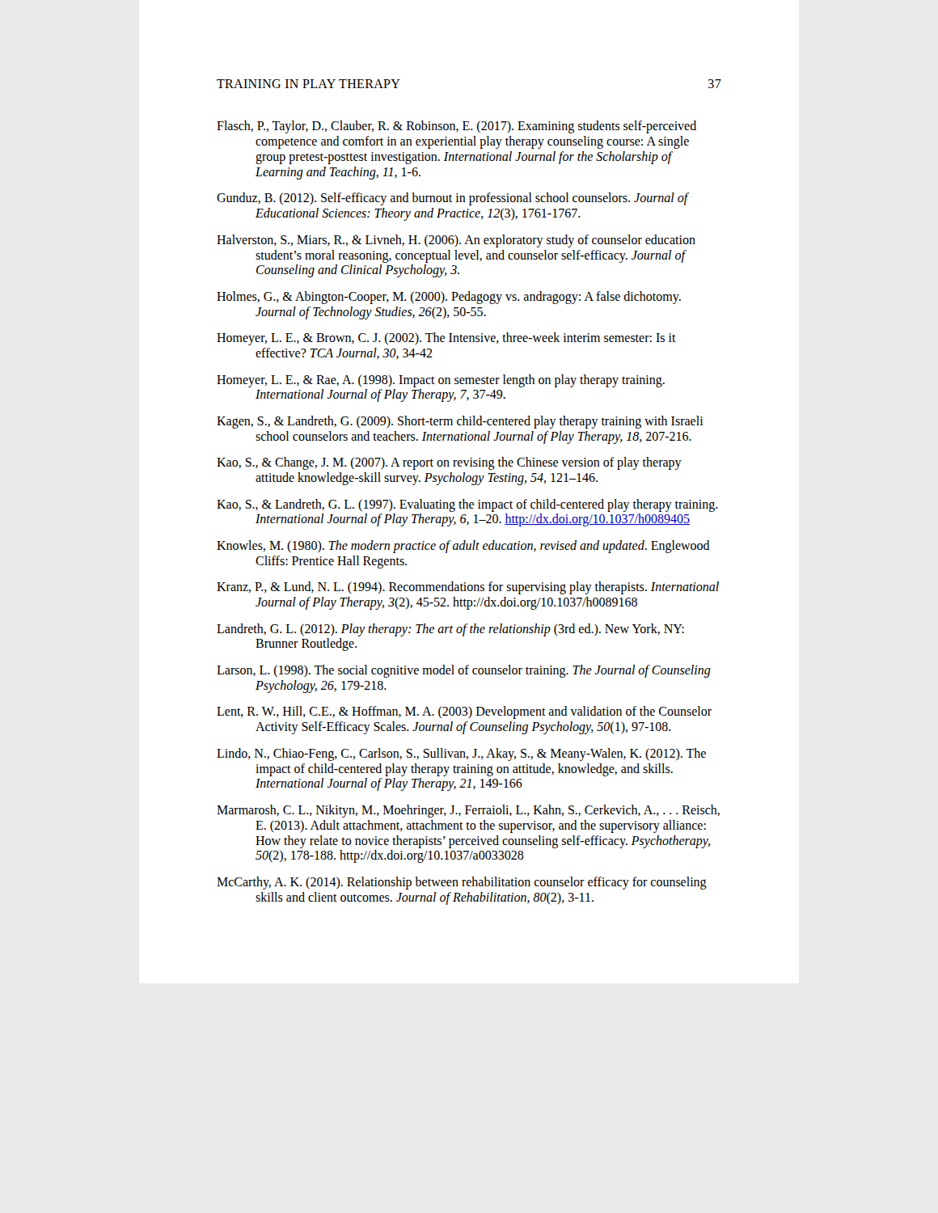Training in Play Therapy 37
Flasch, P., Taylor, D., Clauber, R. & Robinson, E. (2017). Examining students self-perceived competence and comfort in an experiential play therapy counseling course: A single group pretest-posttest investigation. International Journal for the Scholarship of Learning and Teaching, 11, 1-6.
Gunduz, B. (2012). Self-efficacy and burnout in professional school counselors. Journal of Educational Sciences: Theory and Practice, 12(3), 1761-1767.
Halverston, S., Miars, R., & Livneh, H. (2006). An exploratory study of counselor education student’s moral reasoning, conceptual level, and counselor self-efficacy. Journal of Counseling and Clinical Psychology, 3.
Holmes, G., & Abington-Cooper, M. (2000). Pedagogy vs. andragogy: A false dichotomy. Journal of Technology Studies, 26(2), 50-55.
Homeyer, L. E., & Brown, C. J. (2002). The Intensive, three-week interim semester: Is it effective? TCA Journal, 30, 34-42
Homeyer, L. E., & Rae, A. (1998). Impact on semester length on play therapy training. International Journal of Play Therapy, 7, 37-49.
Kagen, S., & Landreth, G. (2009). Short-term child-centered play therapy training with Israeli school counselors and teachers. International Journal of Play Therapy, 18, 207-216.
Kao, S., & Change, J. M. (2007). A report on revising the Chinese version of play therapy attitude knowledge-skill survey. Psychology Testing, 54, 121–146.
Kao, S., & Landreth, G. L. (1997). Evaluating the impact of child-centered play therapy training. International Journal of Play Therapy, 6, 1–20. http://dx.doi.org/10.1037/h0089405
Knowles, M. (1980). The modern practice of adult education, revised and updated. Englewood Cliffs: Prentice Hall Regents.
Kranz, P., & Lund, N. L. (1994). Recommendations for supervising play therapists. International Journal of Play Therapy, 3(2), 45-52. http://dx.doi.org/10.1037/h0089168
Landreth, G. L. (2012). Play therapy: The art of the relationship (3rd ed.). New York, NY: Brunner Routledge.
Larson, L. (1998). The social cognitive model of counselor training. The Journal of Counseling Psychology, 26, 179-218.
Lent, R. W., Hill, C.E., & Hoffman, M. A. (2003) Development and validation of the Counselor Activity Self-Efficacy Scales. Journal of Counseling Psychology, 50(1), 97-108.
Lindo, N., Chiao-Feng, C., Carlson, S., Sullivan, J., Akay, S., & Meany-Walen, K. (2012). The impact of child-centered play therapy training on attitude, knowledge, and skills. International Journal of Play Therapy, 21, 149-166
Marmarosh, C. L., Nikityn, M., Moehringer, J., Ferraioli, L., Kahn, S., Cerkevich, A., . . . Reisch, E. (2013). Adult attachment, attachment to the supervisor, and the supervisory alliance: How they relate to novice therapists’ perceived counseling self-efficacy. Psychotherapy, 50(2), 178-188. http://dx.doi.org/10.1037/a0033028
McCarthy, A. K. (2014). Relationship between rehabilitation counselor efficacy for counseling skills and client outcomes. Journal of Rehabilitation, 80(2), 3-11.